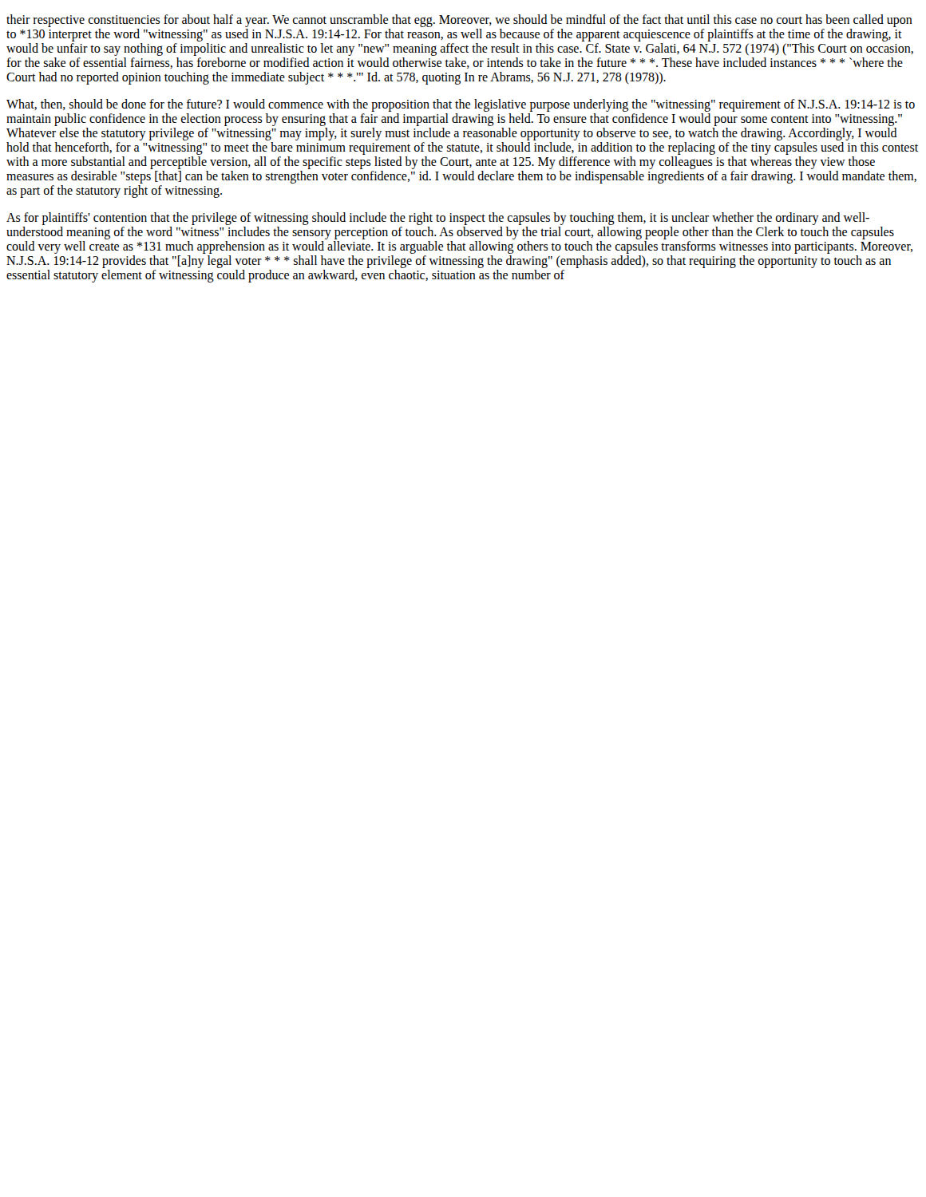their respective constituencies for about half a year. We cannot unscramble that egg. Moreover, we should be mindful of the fact that until this case no court has been called upon to *130 interpret the word "witnessing" as used in N.J.S.A. 19:14-12. For that reason, as well as because of the apparent acquiescence of plaintiffs at the time of the drawing, it would be unfair to say nothing of impolitic and unrealistic to let any "new" meaning affect the result in this case. Cf. State v. Galati, 64 N.J. 572 (1974) ("This Court on occasion, for the sake of essential fairness, has foreborne or modified action it would otherwise take, or intends to take in the future * * *. These have included instances * * * `where the Court had no reported opinion touching the immediate subject * * *.'" Id. at 578, quoting In re Abrams, 56 N.J. 271, 278 (1978)).
What, then, should be done for the future? I would commence with the proposition that the legislative purpose underlying the "witnessing" requirement of N.J.S.A. 19:14-12 is to maintain public confidence in the election process by ensuring that a fair and impartial drawing is held. To ensure that confidence I would pour some content into "witnessing." Whatever else the statutory privilege of "witnessing" may imply, it surely must include a reasonable opportunity to observe to see, to watch the drawing. Accordingly, I would hold that henceforth, for a "witnessing" to meet the bare minimum requirement of the statute, it should include, in addition to the replacing of the tiny capsules used in this contest with a more substantial and perceptible version, all of the specific steps listed by the Court, ante at 125. My difference with my colleagues is that whereas they view those measures as desirable "steps [that] can be taken to strengthen voter confidence," id. I would declare them to be indispensable ingredients of a fair drawing. I would mandate them, as part of the statutory right of witnessing.
As for plaintiffs' contention that the privilege of witnessing should include the right to inspect the capsules by touching them, it is unclear whether the ordinary and well-understood meaning of the word "witness" includes the sensory perception of touch. As observed by the trial court, allowing people other than the Clerk to touch the capsules could very well create as *131 much apprehension as it would alleviate. It is arguable that allowing others to touch the capsules transforms witnesses into participants. Moreover, N.J.S.A. 19:14-12 provides that "[a]ny legal voter * * * shall have the privilege of witnessing the drawing" (emphasis added), so that requiring the opportunity to touch as an essential statutory element of witnessing could produce an awkward, even chaotic, situation as the number of